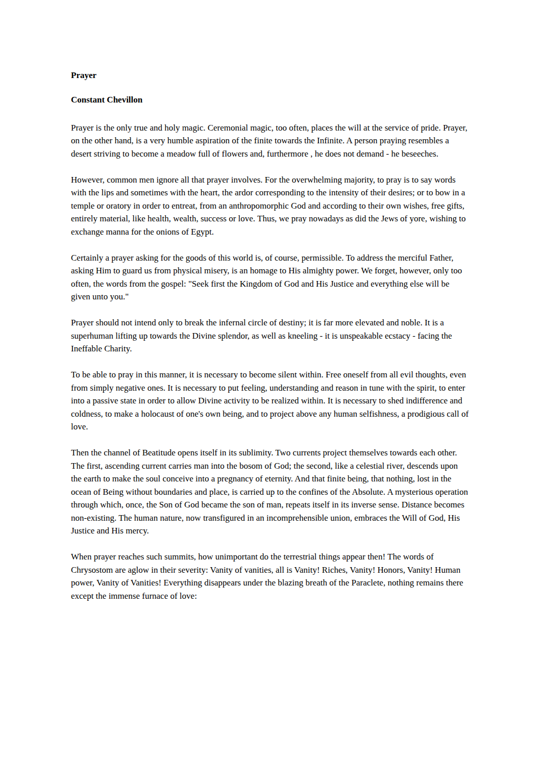Prayer
Constant Chevillon
Prayer is the only true and holy magic. Ceremonial magic, too often, places the will at the service of pride. Prayer, on the other hand, is a very humble aspiration of the finite towards the Infinite. A person praying resembles a desert striving to become a meadow full of flowers and, furthermore , he does not demand - he beseeches.
However, common men ignore all that prayer involves. For the overwhelming majority, to pray is to say words with the lips and sometimes with the heart, the ardor corresponding to the intensity of their desires; or to bow in a temple or oratory in order to entreat, from an anthropomorphic God and according to their own wishes, free gifts, entirely material, like health, wealth, success or love. Thus, we pray nowadays as did the Jews of yore, wishing to exchange manna for the onions of Egypt.
Certainly a prayer asking for the goods of this world is, of course, permissible. To address the merciful Father, asking Him to guard us from physical misery, is an homage to His almighty power. We forget, however, only too often, the words from the gospel: "Seek first the Kingdom of God and His Justice and everything else will be given unto you."
Prayer should not intend only to break the infernal circle of destiny; it is far more elevated and noble. It is a superhuman lifting up towards the Divine splendor, as well as kneeling - it is unspeakable ecstacy - facing the Ineffable Charity.
To be able to pray in this manner, it is necessary to become silent within. Free oneself from all evil thoughts, even from simply negative ones. It is necessary to put feeling, understanding and reason in tune with the spirit, to enter into a passive state in order to allow Divine activity to be realized within. It is necessary to shed indifference and coldness, to make a holocaust of one's own being, and to project above any human selfishness, a prodigious call of love.
Then the channel of Beatitude opens itself in its sublimity. Two currents project themselves towards each other. The first, ascending current carries man into the bosom of God; the second, like a celestial river, descends upon the earth to make the soul conceive into a pregnancy of eternity. And that finite being, that nothing, lost in the ocean of Being without boundaries and place, is carried up to the confines of the Absolute. A mysterious operation through which, once, the Son of God became the son of man, repeats itself in its inverse sense. Distance becomes non-existing. The human nature, now transfigured in an incomprehensible union, embraces the Will of God, His Justice and His mercy.
When prayer reaches such summits, how unimportant do the terrestrial things appear then! The words of Chrysostom are aglow in their severity: Vanity of vanities, all is Vanity! Riches, Vanity! Honors, Vanity! Human power, Vanity of Vanities! Everything disappears under the blazing breath of the Paraclete, nothing remains there except the immense furnace of love: